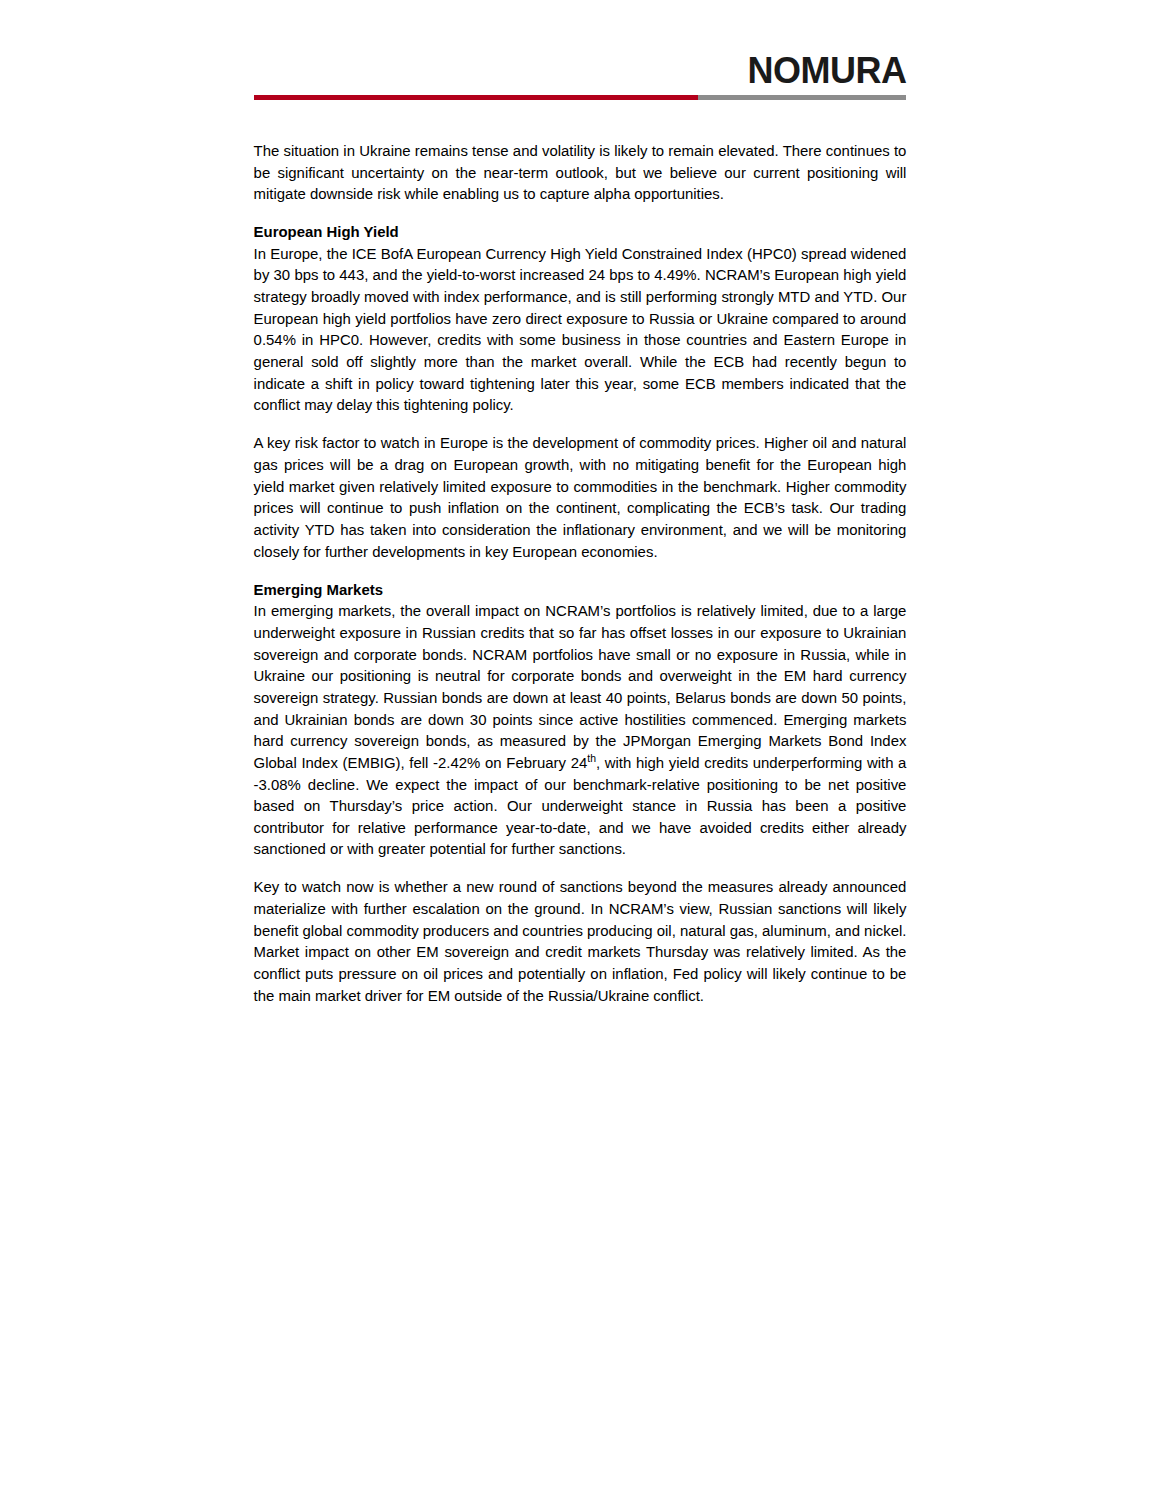NOMURA
The situation in Ukraine remains tense and volatility is likely to remain elevated. There continues to be significant uncertainty on the near-term outlook, but we believe our current positioning will mitigate downside risk while enabling us to capture alpha opportunities.
European High Yield
In Europe, the ICE BofA European Currency High Yield Constrained Index (HPC0) spread widened by 30 bps to 443, and the yield-to-worst increased 24 bps to 4.49%. NCRAM’s European high yield strategy broadly moved with index performance, and is still performing strongly MTD and YTD. Our European high yield portfolios have zero direct exposure to Russia or Ukraine compared to around 0.54% in HPC0. However, credits with some business in those countries and Eastern Europe in general sold off slightly more than the market overall. While the ECB had recently begun to indicate a shift in policy toward tightening later this year, some ECB members indicated that the conflict may delay this tightening policy.
A key risk factor to watch in Europe is the development of commodity prices. Higher oil and natural gas prices will be a drag on European growth, with no mitigating benefit for the European high yield market given relatively limited exposure to commodities in the benchmark. Higher commodity prices will continue to push inflation on the continent, complicating the ECB’s task. Our trading activity YTD has taken into consideration the inflationary environment, and we will be monitoring closely for further developments in key European economies.
Emerging Markets
In emerging markets, the overall impact on NCRAM’s portfolios is relatively limited, due to a large underweight exposure in Russian credits that so far has offset losses in our exposure to Ukrainian sovereign and corporate bonds. NCRAM portfolios have small or no exposure in Russia, while in Ukraine our positioning is neutral for corporate bonds and overweight in the EM hard currency sovereign strategy. Russian bonds are down at least 40 points, Belarus bonds are down 50 points, and Ukrainian bonds are down 30 points since active hostilities commenced. Emerging markets hard currency sovereign bonds, as measured by the JPMorgan Emerging Markets Bond Index Global Index (EMBIG), fell -2.42% on February 24th, with high yield credits underperforming with a -3.08% decline. We expect the impact of our benchmark-relative positioning to be net positive based on Thursday’s price action. Our underweight stance in Russia has been a positive contributor for relative performance year-to-date, and we have avoided credits either already sanctioned or with greater potential for further sanctions.
Key to watch now is whether a new round of sanctions beyond the measures already announced materialize with further escalation on the ground. In NCRAM’s view, Russian sanctions will likely benefit global commodity producers and countries producing oil, natural gas, aluminum, and nickel. Market impact on other EM sovereign and credit markets Thursday was relatively limited. As the conflict puts pressure on oil prices and potentially on inflation, Fed policy will likely continue to be the main market driver for EM outside of the Russia/Ukraine conflict.